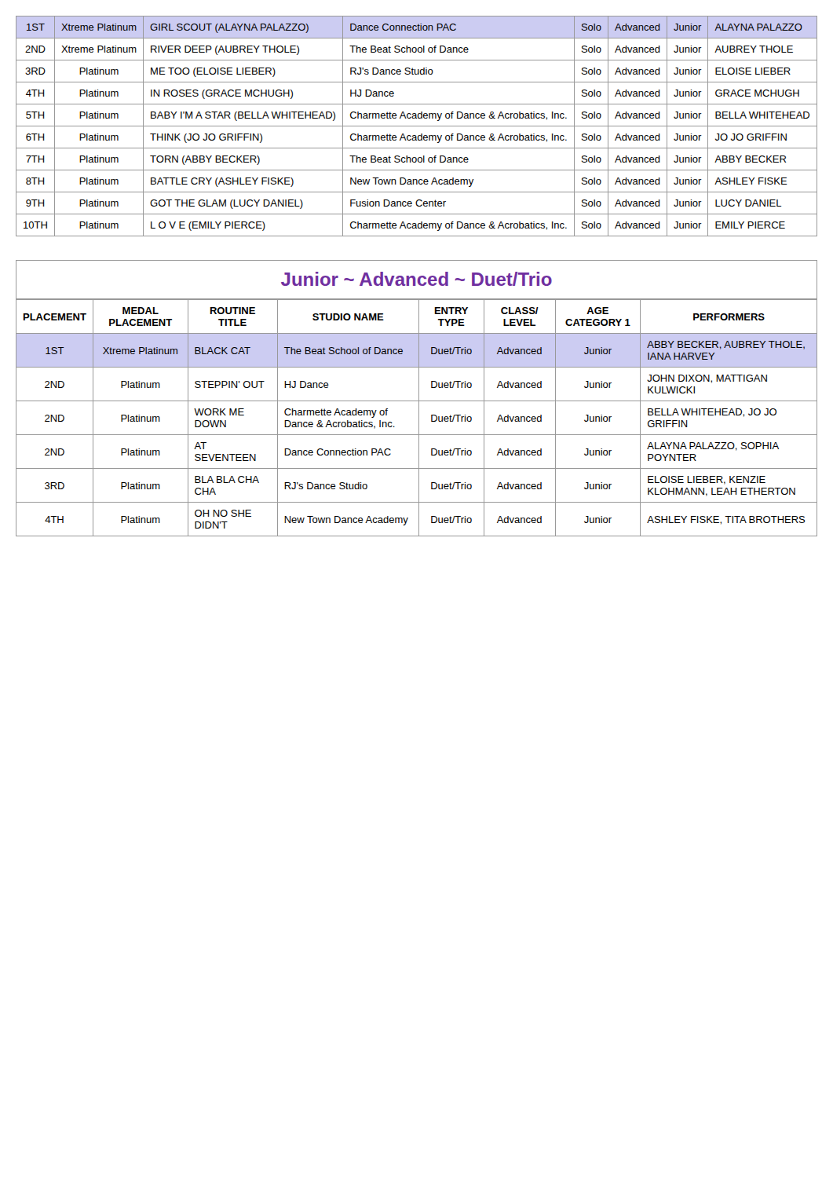| 1ST | Xtreme Platinum | GIRL SCOUT (ALAYNA PALAZZO) | Dance Connection PAC | Solo | Advanced | Junior | ALAYNA PALAZZO |
| 2ND | Xtreme Platinum | RIVER DEEP (AUBREY THOLE) | The Beat School of Dance | Solo | Advanced | Junior | AUBREY THOLE |
| 3RD | Platinum | ME TOO (ELOISE LIEBER) | RJ's Dance Studio | Solo | Advanced | Junior | ELOISE LIEBER |
| 4TH | Platinum | IN ROSES (GRACE MCHUGH) | HJ Dance | Solo | Advanced | Junior | GRACE MCHUGH |
| 5TH | Platinum | BABY I'M A STAR (BELLA WHITEHEAD) | Charmette Academy of Dance & Acrobatics, Inc. | Solo | Advanced | Junior | BELLA WHITEHEAD |
| 6TH | Platinum | THINK (JO JO GRIFFIN) | Charmette Academy of Dance & Acrobatics, Inc. | Solo | Advanced | Junior | JO JO GRIFFIN |
| 7TH | Platinum | TORN (ABBY BECKER) | The Beat School of Dance | Solo | Advanced | Junior | ABBY BECKER |
| 8TH | Platinum | BATTLE CRY (ASHLEY FISKE) | New Town Dance Academy | Solo | Advanced | Junior | ASHLEY FISKE |
| 9TH | Platinum | GOT THE GLAM (LUCY DANIEL) | Fusion Dance Center | Solo | Advanced | Junior | LUCY DANIEL |
| 10TH | Platinum | L O V E (EMILY PIERCE) | Charmette Academy of Dance & Acrobatics, Inc. | Solo | Advanced | Junior | EMILY PIERCE |
| Junior ~ Advanced ~ Duet/Trio |
| PLACEMENT | MEDAL PLACEMENT | ROUTINE TITLE | STUDIO NAME | ENTRY TYPE | CLASS/ LEVEL | AGE CATEGORY 1 | PERFORMERS |
| --- | --- | --- | --- | --- | --- | --- | --- |
| 1ST | Xtreme Platinum | BLACK CAT | The Beat School of Dance | Duet/Trio | Advanced | Junior | ABBY BECKER, AUBREY THOLE, IANA HARVEY |
| 2ND | Platinum | STEPPIN' OUT | HJ Dance | Duet/Trio | Advanced | Junior | JOHN DIXON, MATTIGAN KULWICKI |
| 2ND | Platinum | WORK ME DOWN | Charmette Academy of Dance & Acrobatics, Inc. | Duet/Trio | Advanced | Junior | BELLA WHITEHEAD, JO JO GRIFFIN |
| 2ND | Platinum | AT SEVENTEEN | Dance Connection PAC | Duet/Trio | Advanced | Junior | ALAYNA PALAZZO, SOPHIA POYNTER |
| 3RD | Platinum | BLA BLA CHA CHA | RJ's Dance Studio | Duet/Trio | Advanced | Junior | ELOISE LIEBER, KENZIE KLOHMANN, LEAH ETHERTON |
| 4TH | Platinum | OH NO SHE DIDN'T | New Town Dance Academy | Duet/Trio | Advanced | Junior | ASHLEY FISKE, TITA BROTHERS |